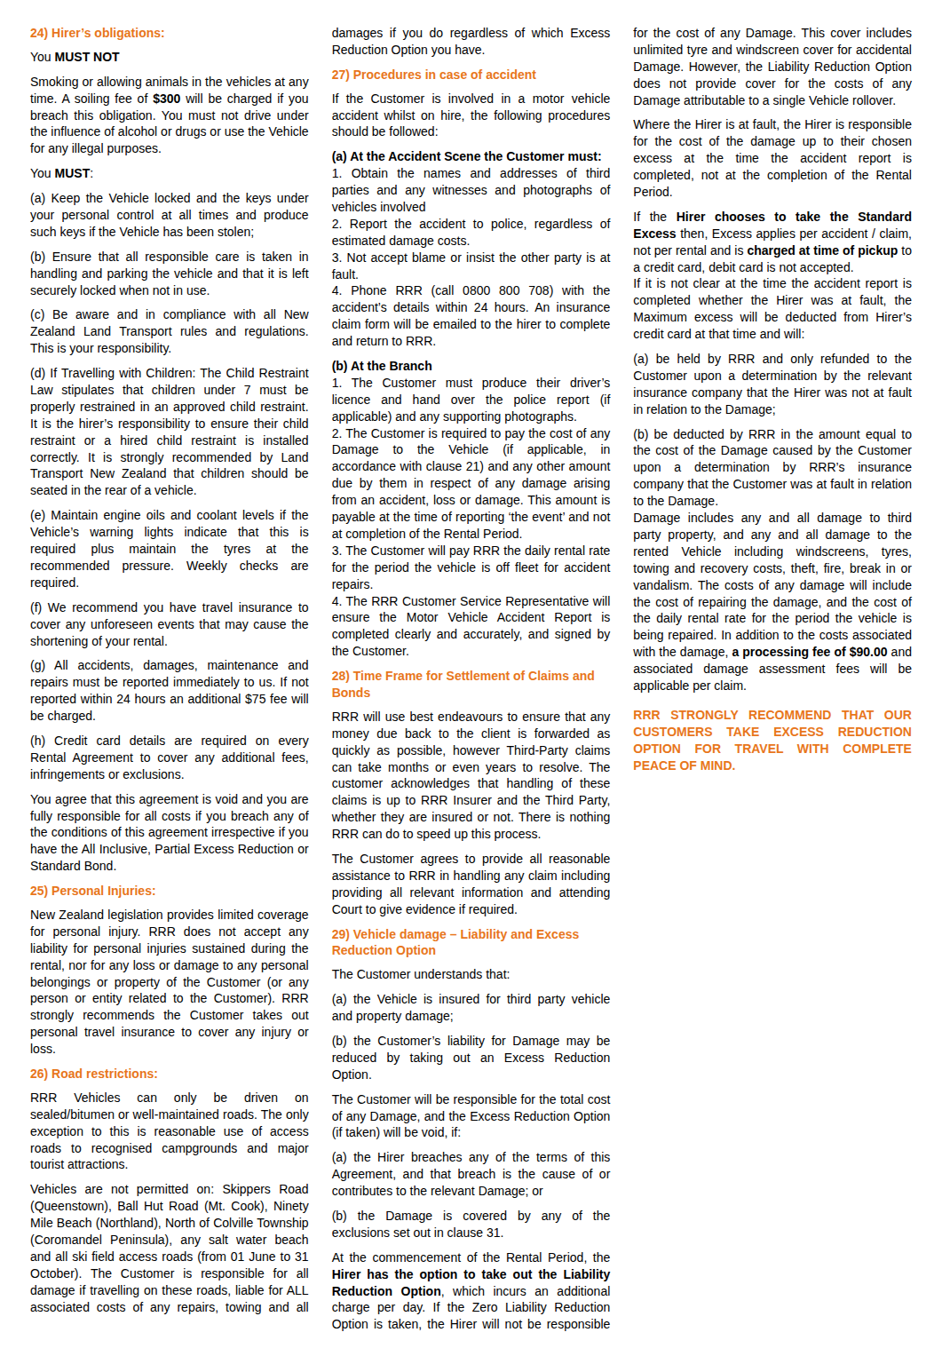24) Hirer’s obligations:
You MUST NOT
Smoking or allowing animals in the vehicles at any time. A soiling fee of $300 will be charged if you breach this obligation. You must not drive under the influence of alcohol or drugs or use the Vehicle for any illegal purposes.
You MUST:
(a) Keep the Vehicle locked and the keys under your personal control at all times and produce such keys if the Vehicle has been stolen;
(b) Ensure that all responsible care is taken in handling and parking the vehicle and that it is left securely locked when not in use.
(c) Be aware and in compliance with all New Zealand Land Transport rules and regulations. This is your responsibility.
(d) If Travelling with Children: The Child Restraint Law stipulates that children under 7 must be properly restrained in an approved child restraint. It is the hirer’s responsibility to ensure their child restraint or a hired child restraint is installed correctly. It is strongly recommended by Land Transport New Zealand that children should be seated in the rear of a vehicle.
(e) Maintain engine oils and coolant levels if the Vehicle’s warning lights indicate that this is required plus maintain the tyres at the recommended pressure. Weekly checks are required.
(f) We recommend you have travel insurance to cover any unforeseen events that may cause the shortening of your rental.
(g) All accidents, damages, maintenance and repairs must be reported immediately to us. If not reported within 24 hours an additional $75 fee will be charged.
(h) Credit card details are required on every Rental Agreement to cover any additional fees, infringements or exclusions.
You agree that this agreement is void and you are fully responsible for all costs if you breach any of the conditions of this agreement irrespective if you have the All Inclusive, Partial Excess Reduction or Standard Bond.
25) Personal Injuries:
New Zealand legislation provides limited coverage for personal injury. RRR does not accept any liability for personal injuries sustained during the rental, nor for any loss or damage to any personal belongings or property of the Customer (or any person or entity related to the Customer). RRR strongly recommends the Customer takes out personal travel insurance to cover any injury or loss.
26) Road restrictions:
RRR Vehicles can only be driven on sealed/bitumen or well-maintained roads. The only exception to this is reasonable use of access roads to recognised campgrounds and major tourist attractions.
Vehicles are not permitted on: Skippers Road (Queenstown), Ball Hut Road (Mt. Cook), Ninety Mile Beach (Northland), North of Colville Township (Coromandel Peninsula), any salt water beach and all ski field access roads (from 01 June to 31 October). The Customer is responsible for all damage if travelling on these roads, liable for ALL associated costs of any repairs, towing and all damages if you do regardless of which Excess Reduction Option you have.
27) Procedures in case of accident
If the Customer is involved in a motor vehicle accident whilst on hire, the following procedures should be followed:
(a) At the Accident Scene the Customer must:
1. Obtain the names and addresses of third parties and any witnesses and photographs of vehicles involved
2. Report the accident to police, regardless of estimated damage costs.
3. Not accept blame or insist the other party is at fault.
4. Phone RRR (call 0800 800 708) with the accident’s details within 24 hours. An insurance claim form will be emailed to the hirer to complete and return to RRR.
(b) At the Branch
1. The Customer must produce their driver’s licence and hand over the police report (if applicable) and any supporting photographs.
2. The Customer is required to pay the cost of any Damage to the Vehicle (if applicable, in accordance with clause 21) and any other amount due by them in respect of any damage arising from an accident, loss or damage. This amount is payable at the time of reporting ‘the event’ and not at completion of the Rental Period.
3. The Customer will pay RRR the daily rental rate for the period the vehicle is off fleet for accident repairs.
4. The RRR Customer Service Representative will ensure the Motor Vehicle Accident Report is completed clearly and accurately, and signed by the Customer.
28) Time Frame for Settlement of Claims and Bonds
RRR will use best endeavours to ensure that any money due back to the client is forwarded as quickly as possible, however Third-Party claims can take months or even years to resolve. The customer acknowledges that handling of these claims is up to RRR Insurer and the Third Party, whether they are insured or not. There is nothing RRR can do to speed up this process.
The Customer agrees to provide all reasonable assistance to RRR in handling any claim including providing all relevant information and attending Court to give evidence if required.
29) Vehicle damage – Liability and Excess Reduction Option
The Customer understands that:
(a) the Vehicle is insured for third party vehicle and property damage;
(b) the Customer’s liability for Damage may be reduced by taking out an Excess Reduction Option.
The Customer will be responsible for the total cost of any Damage, and the Excess Reduction Option (if taken) will be void, if:
(a) the Hirer breaches any of the terms of this Agreement, and that breach is the cause of or contributes to the relevant Damage; or
(b) the Damage is covered by any of the exclusions set out in clause 31.
At the commencement of the Rental Period, the Hirer has the option to take out the Liability Reduction Option, which incurs an additional charge per day. If the Zero Liability Reduction Option is taken, the Hirer will not be responsible for the cost of any Damage. This cover includes unlimited tyre and windscreen cover for accidental Damage. However, the Liability Reduction Option does not provide cover for the costs of any Damage attributable to a single Vehicle rollover.
Where the Hirer is at fault, the Hirer is responsible for the cost of the damage up to their chosen excess at the time the accident report is completed, not at the completion of the Rental Period.
If the Hirer chooses to take the Standard Excess then, Excess applies per accident / claim, not per rental and is charged at time of pickup to a credit card, debit card is not accepted.
If it is not clear at the time the accident report is completed whether the Hirer was at fault, the Maximum excess will be deducted from Hirer’s credit card at that time and will:
(a) be held by RRR and only refunded to the Customer upon a determination by the relevant insurance company that the Hirer was not at fault in relation to the Damage;
(b) be deducted by RRR in the amount equal to the cost of the Damage caused by the Customer upon a determination by RRR’s insurance company that the Customer was at fault in relation to the Damage.
Damage includes any and all damage to third party property, and any and all damage to the rented Vehicle including windscreens, tyres, towing and recovery costs, theft, fire, break in or vandalism. The costs of any damage will include the cost of repairing the damage, and the cost of the daily rental rate for the period the vehicle is being repaired. In addition to the costs associated with the damage, a processing fee of $90.00 and associated damage assessment fees will be applicable per claim.
RRR STRONGLY RECOMMEND THAT OUR CUSTOMERS TAKE EXCESS REDUCTION OPTION FOR TRAVEL WITH COMPLETE PEACE OF MIND.